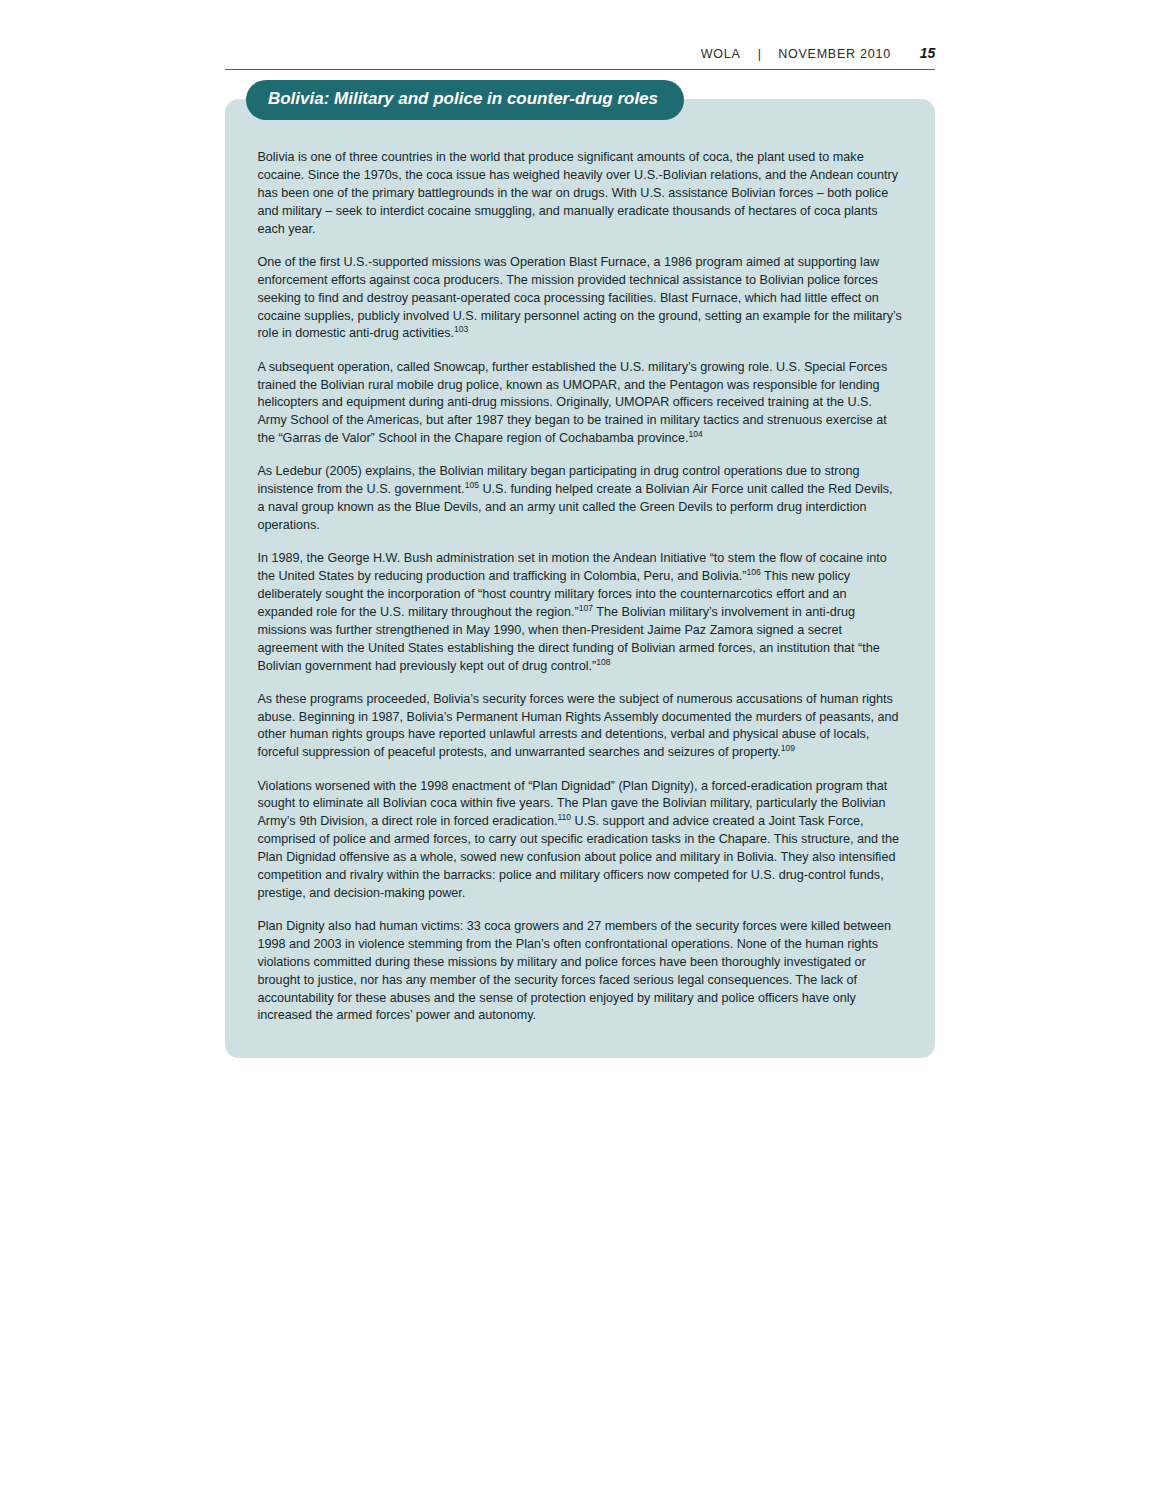WOLA | November 2010 15
Bolivia: Military and police in counter-drug roles
Bolivia is one of three countries in the world that produce significant amounts of coca, the plant used to make cocaine. Since the 1970s, the coca issue has weighed heavily over U.S.-Bolivian relations, and the Andean country has been one of the primary battlegrounds in the war on drugs. With U.S. assistance Bolivian forces – both police and military – seek to interdict cocaine smuggling, and manually eradicate thousands of hectares of coca plants each year.
One of the first U.S.-supported missions was Operation Blast Furnace, a 1986 program aimed at supporting law enforcement efforts against coca producers. The mission provided technical assistance to Bolivian police forces seeking to find and destroy peasant-operated coca processing facilities. Blast Furnace, which had little effect on cocaine supplies, publicly involved U.S. military personnel acting on the ground, setting an example for the military’s role in domestic anti-drug activities.103
A subsequent operation, called Snowcap, further established the U.S. military’s growing role. U.S. Special Forces trained the Bolivian rural mobile drug police, known as UMOPAR, and the Pentagon was responsible for lending helicopters and equipment during anti-drug missions. Originally, UMOPAR officers received training at the U.S. Army School of the Americas, but after 1987 they began to be trained in military tactics and strenuous exercise at the “Garras de Valor” School in the Chapare region of Cochabamba province.104
As Ledebur (2005) explains, the Bolivian military began participating in drug control operations due to strong insistence from the U.S. government.105 U.S. funding helped create a Bolivian Air Force unit called the Red Devils, a naval group known as the Blue Devils, and an army unit called the Green Devils to perform drug interdiction operations.
In 1989, the George H.W. Bush administration set in motion the Andean Initiative “to stem the flow of cocaine into the United States by reducing production and trafficking in Colombia, Peru, and Bolivia.”106 This new policy deliberately sought the incorporation of “host country military forces into the counternarcotics effort and an expanded role for the U.S. military throughout the region.”107 The Bolivian military’s involvement in anti-drug missions was further strengthened in May 1990, when then-President Jaime Paz Zamora signed a secret agreement with the United States establishing the direct funding of Bolivian armed forces, an institution that “the Bolivian government had previously kept out of drug control.”108
As these programs proceeded, Bolivia’s security forces were the subject of numerous accusations of human rights abuse. Beginning in 1987, Bolivia’s Permanent Human Rights Assembly documented the murders of peasants, and other human rights groups have reported unlawful arrests and detentions, verbal and physical abuse of locals, forceful suppression of peaceful protests, and unwarranted searches and seizures of property.109
Violations worsened with the 1998 enactment of “Plan Dignidad” (Plan Dignity), a forced-eradication program that sought to eliminate all Bolivian coca within five years. The Plan gave the Bolivian military, particularly the Bolivian Army’s 9th Division, a direct role in forced eradication.110 U.S. support and advice created a Joint Task Force, comprised of police and armed forces, to carry out specific eradication tasks in the Chapare. This structure, and the Plan Dignidad offensive as a whole, sowed new confusion about police and military in Bolivia. They also intensified competition and rivalry within the barracks: police and military officers now competed for U.S. drug-control funds, prestige, and decision-making power.
Plan Dignity also had human victims: 33 coca growers and 27 members of the security forces were killed between 1998 and 2003 in violence stemming from the Plan’s often confrontational operations. None of the human rights violations committed during these missions by military and police forces have been thoroughly investigated or brought to justice, nor has any member of the security forces faced serious legal consequences. The lack of accountability for these abuses and the sense of protection enjoyed by military and police officers have only increased the armed forces’ power and autonomy.